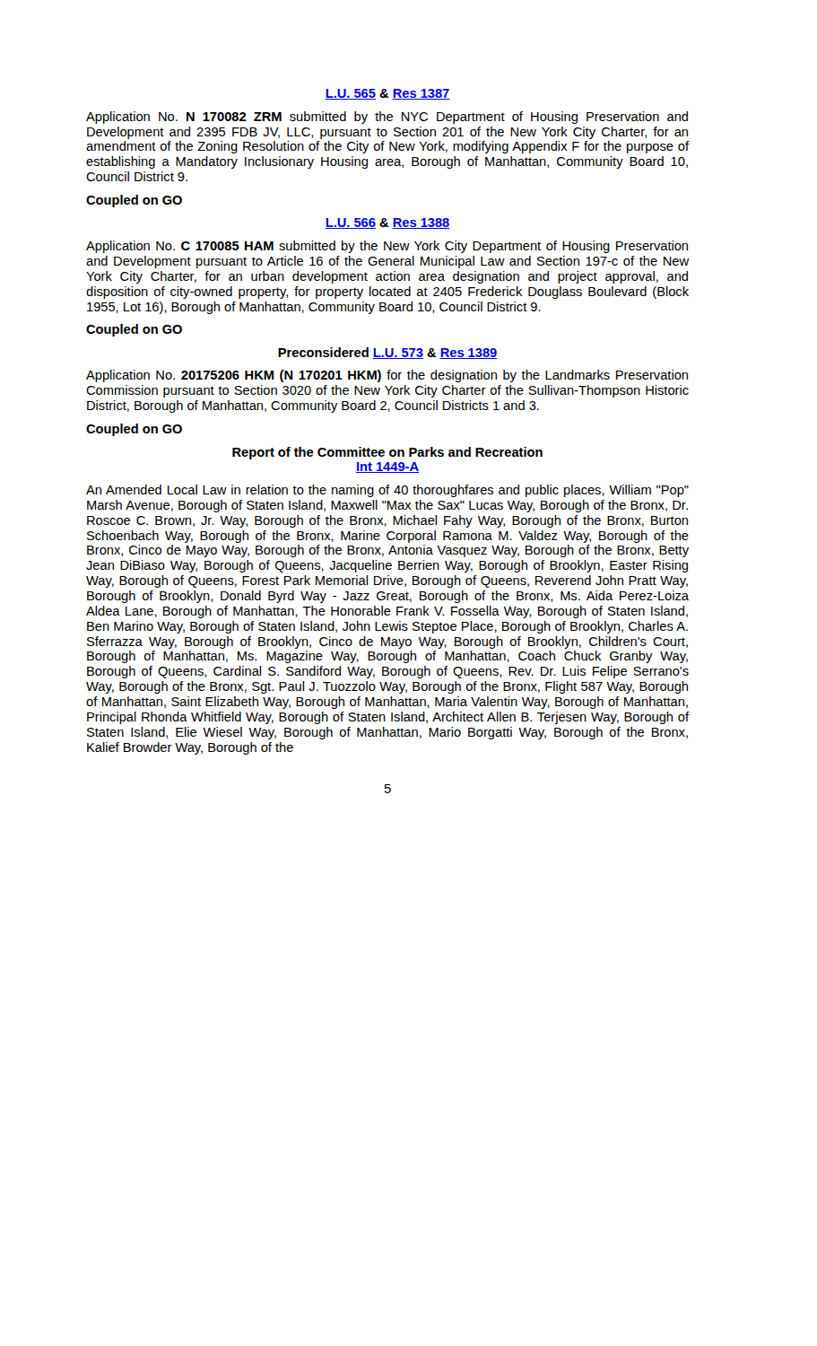L.U. 565 & Res 1387
Application No. N 170082 ZRM submitted by the NYC Department of Housing Preservation and Development and 2395 FDB JV, LLC, pursuant to Section 201 of the New York City Charter, for an amendment of the Zoning Resolution of the City of New York, modifying Appendix F for the purpose of establishing a Mandatory Inclusionary Housing area, Borough of Manhattan, Community Board 10, Council District 9.
Coupled on GO
L.U. 566 & Res 1388
Application No. C 170085 HAM submitted by the New York City Department of Housing Preservation and Development pursuant to Article 16 of the General Municipal Law and Section 197-c of the New York City Charter, for an urban development action area designation and project approval, and disposition of city-owned property, for property located at 2405 Frederick Douglass Boulevard (Block 1955, Lot 16), Borough of Manhattan, Community Board 10, Council District 9.
Coupled on GO
Preconsidered L.U. 573 & Res 1389
Application No. 20175206 HKM (N 170201 HKM) for the designation by the Landmarks Preservation Commission pursuant to Section 3020 of the New York City Charter of the Sullivan-Thompson Historic District, Borough of Manhattan, Community Board 2, Council Districts 1 and 3.
Coupled on GO
Report of the Committee on Parks and Recreation
Int 1449-A
An Amended Local Law in relation to the naming of 40 thoroughfares and public places, William "Pop" Marsh Avenue, Borough of Staten Island, Maxwell "Max the Sax" Lucas Way, Borough of the Bronx, Dr. Roscoe C. Brown, Jr. Way, Borough of the Bronx, Michael Fahy Way, Borough of the Bronx, Burton Schoenbach Way, Borough of the Bronx, Marine Corporal Ramona M. Valdez Way, Borough of the Bronx, Cinco de Mayo Way, Borough of the Bronx, Antonia Vasquez Way, Borough of the Bronx, Betty Jean DiBiaso Way, Borough of Queens, Jacqueline Berrien Way, Borough of Brooklyn, Easter Rising Way, Borough of Queens, Forest Park Memorial Drive, Borough of Queens, Reverend John Pratt Way, Borough of Brooklyn, Donald Byrd Way - Jazz Great, Borough of the Bronx, Ms. Aida Perez-Loiza Aldea Lane, Borough of Manhattan, The Honorable Frank V. Fossella Way, Borough of Staten Island, Ben Marino Way, Borough of Staten Island, John Lewis Steptoe Place, Borough of Brooklyn, Charles A. Sferrazza Way, Borough of Brooklyn, Cinco de Mayo Way, Borough of Brooklyn, Children's Court, Borough of Manhattan, Ms. Magazine Way, Borough of Manhattan, Coach Chuck Granby Way, Borough of Queens, Cardinal S. Sandiford Way, Borough of Queens, Rev. Dr. Luis Felipe Serrano's Way, Borough of the Bronx, Sgt. Paul J. Tuozzolo Way, Borough of the Bronx, Flight 587 Way, Borough of Manhattan, Saint Elizabeth Way, Borough of Manhattan, Maria Valentin Way, Borough of Manhattan, Principal Rhonda Whitfield Way, Borough of Staten Island, Architect Allen B. Terjesen Way, Borough of Staten Island, Elie Wiesel Way, Borough of Manhattan, Mario Borgatti Way, Borough of the Bronx, Kalief Browder Way, Borough of the
5